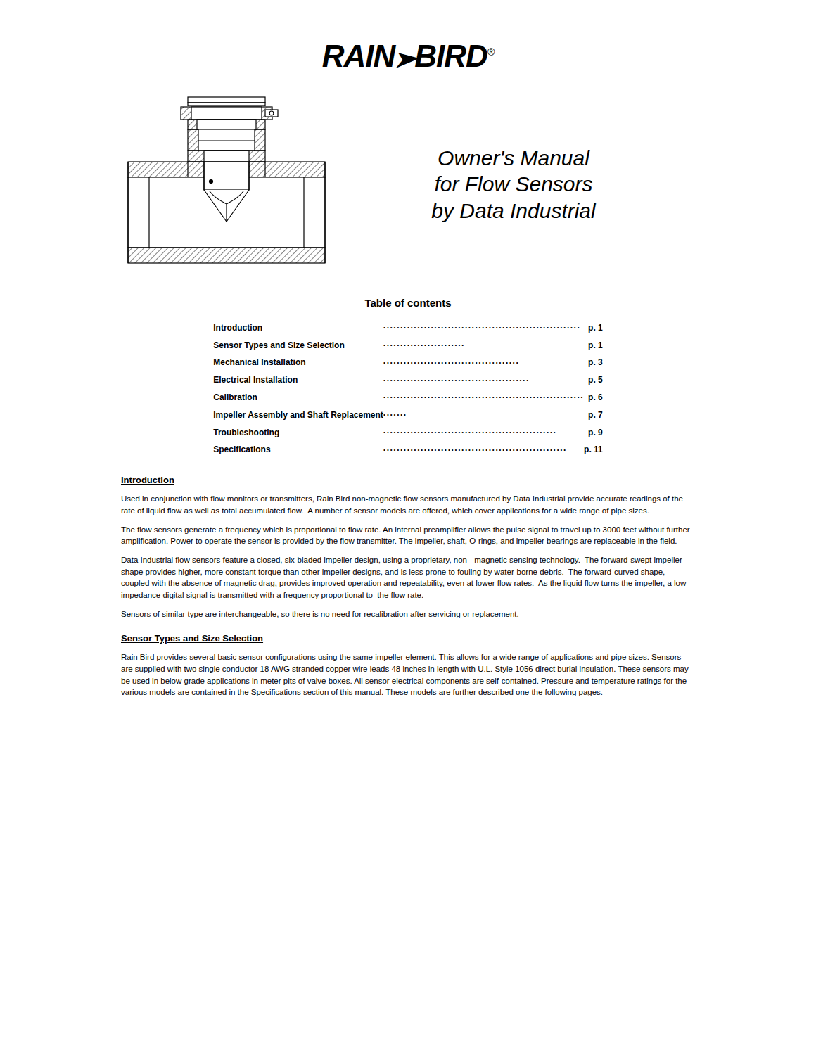RAIN➤BIRD®
Owner's Manual
for Flow Sensors
by Data Industrial
Table of contents
| Introduction | .......................................................... | p. 1 |
| Sensor Types and Size Selection | ........................ | p. 1 |
| Mechanical Installation | ........................................ | p. 3 |
| Electrical Installation | ........................................... | p. 5 |
| Calibration | ........................................................... | p. 6 |
| Impeller Assembly and Shaft Replacement | ....... | p. 7 |
| Troubleshooting | ................................................... | p. 9 |
| Specifications | ...................................................... | p. 11 |
Introduction
Used in conjunction with flow monitors or transmitters, Rain Bird non-magnetic flow sensors manufactured by Data Industrial provide accurate readings of the rate of liquid flow as well as total accumulated flow. A number of sensor models are offered, which cover applications for a wide range of pipe sizes.
The flow sensors generate a frequency which is proportional to flow rate. An internal preamplifier allows the pulse signal to travel up to 3000 feet without further amplification. Power to operate the sensor is provided by the flow transmitter. The impeller, shaft, O-rings, and impeller bearings are replaceable in the field.
Data Industrial flow sensors feature a closed, six-bladed impeller design, using a proprietary, non- magnetic sensing technology. The forward-swept impeller shape provides higher, more constant torque than other impeller designs, and is less prone to fouling by water-borne debris. The forward-curved shape, coupled with the absence of magnetic drag, provides improved operation and repeatability, even at lower flow rates. As the liquid flow turns the impeller, a low impedance digital signal is transmitted with a frequency proportional to the flow rate.
Sensors of similar type are interchangeable, so there is no need for recalibration after servicing or replacement.
Sensor Types and Size Selection
Rain Bird provides several basic sensor configurations using the same impeller element. This allows for a wide range of applications and pipe sizes. Sensors are supplied with two single conductor 18 AWG stranded copper wire leads 48 inches in length with U.L. Style 1056 direct burial insulation. These sensors may be used in below grade applications in meter pits of valve boxes. All sensor electrical components are self-contained. Pressure and temperature ratings for the various models are contained in the Specifications section of this manual. These models are further described one the following pages.